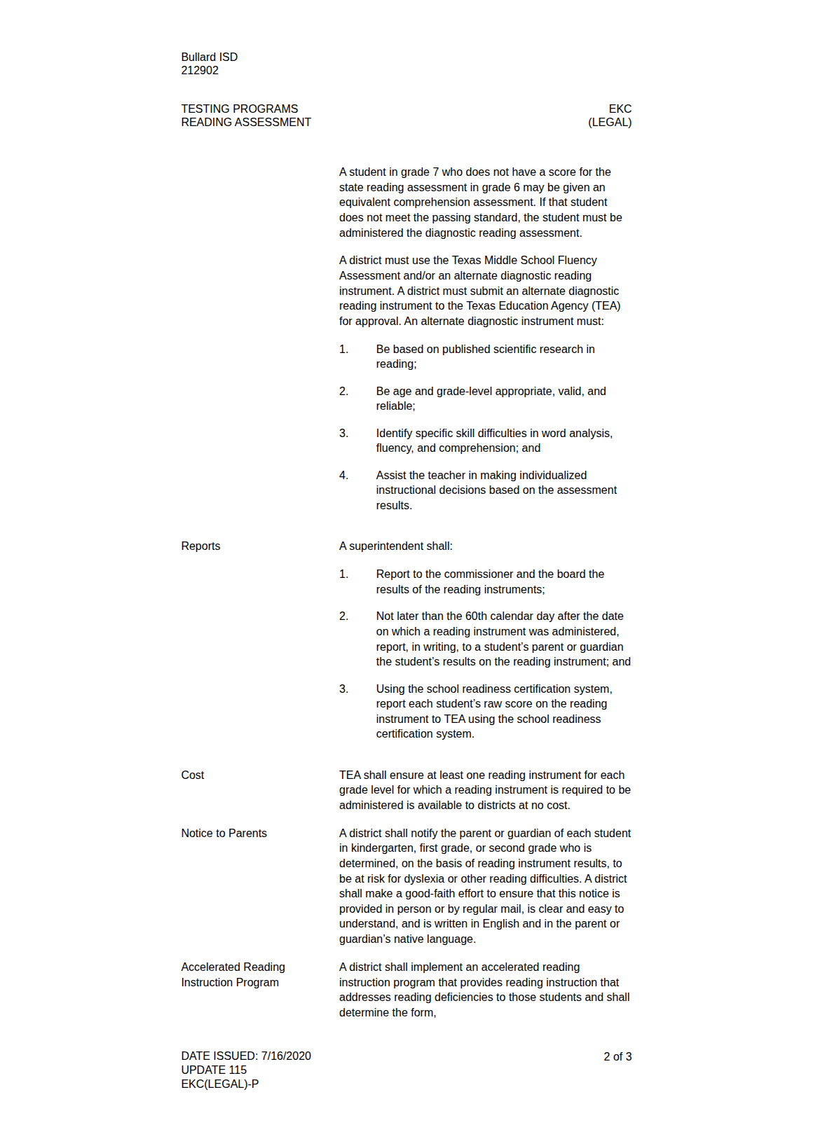Bullard ISD
212902
TESTING PROGRAMS
READING ASSESSMENT
EKC
(LEGAL)
A student in grade 7 who does not have a score for the state reading assessment in grade 6 may be given an equivalent comprehension assessment. If that student does not meet the passing standard, the student must be administered the diagnostic reading assessment.
A district must use the Texas Middle School Fluency Assessment and/or an alternate diagnostic reading instrument. A district must submit an alternate diagnostic reading instrument to the Texas Education Agency (TEA) for approval. An alternate diagnostic instrument must:
Be based on published scientific research in reading;
Be age and grade-level appropriate, valid, and reliable;
Identify specific skill difficulties in word analysis, fluency, and comprehension; and
Assist the teacher in making individualized instructional decisions based on the assessment results.
Reports
A superintendent shall:
Report to the commissioner and the board the results of the reading instruments;
Not later than the 60th calendar day after the date on which a reading instrument was administered, report, in writing, to a student’s parent or guardian the student’s results on the reading instrument; and
Using the school readiness certification system, report each student’s raw score on the reading instrument to TEA using the school readiness certification system.
Cost
TEA shall ensure at least one reading instrument for each grade level for which a reading instrument is required to be administered is available to districts at no cost.
Notice to Parents
A district shall notify the parent or guardian of each student in kindergarten, first grade, or second grade who is determined, on the basis of reading instrument results, to be at risk for dyslexia or other reading difficulties. A district shall make a good-faith effort to ensure that this notice is provided in person or by regular mail, is clear and easy to understand, and is written in English and in the parent or guardian’s native language.
Accelerated Reading Instruction Program
A district shall implement an accelerated reading instruction program that provides reading instruction that addresses reading deficiencies to those students and shall determine the form,
DATE ISSUED: 7/16/2020
UPDATE 115
EKC(LEGAL)-P
2 of 3